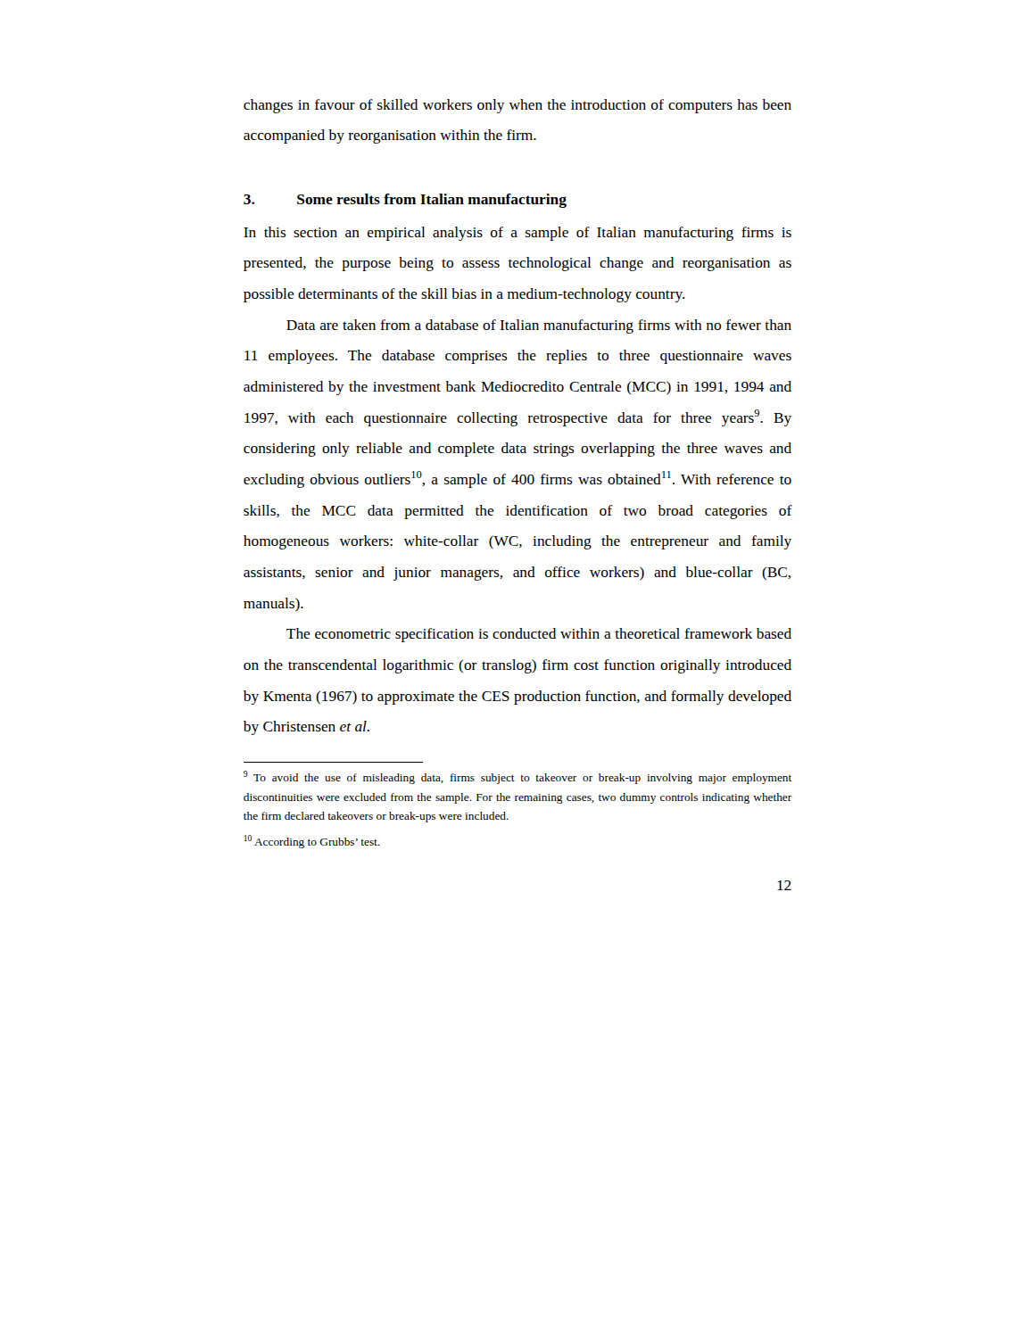changes in favour of skilled workers only when the introduction of computers has been accompanied by reorganisation within the firm.
3. Some results from Italian manufacturing
In this section an empirical analysis of a sample of Italian manufacturing firms is presented, the purpose being to assess technological change and reorganisation as possible determinants of the skill bias in a medium-technology country.
Data are taken from a database of Italian manufacturing firms with no fewer than 11 employees. The database comprises the replies to three questionnaire waves administered by the investment bank Mediocredito Centrale (MCC) in 1991, 1994 and 1997, with each questionnaire collecting retrospective data for three years9. By considering only reliable and complete data strings overlapping the three waves and excluding obvious outliers10, a sample of 400 firms was obtained11. With reference to skills, the MCC data permitted the identification of two broad categories of homogeneous workers: white-collar (WC, including the entrepreneur and family assistants, senior and junior managers, and office workers) and blue-collar (BC, manuals).
The econometric specification is conducted within a theoretical framework based on the transcendental logarithmic (or translog) firm cost function originally introduced by Kmenta (1967) to approximate the CES production function, and formally developed by Christensen et al.
9 To avoid the use of misleading data, firms subject to takeover or break-up involving major employment discontinuities were excluded from the sample. For the remaining cases, two dummy controls indicating whether the firm declared takeovers or break-ups were included.
10 According to Grubbs’ test.
12